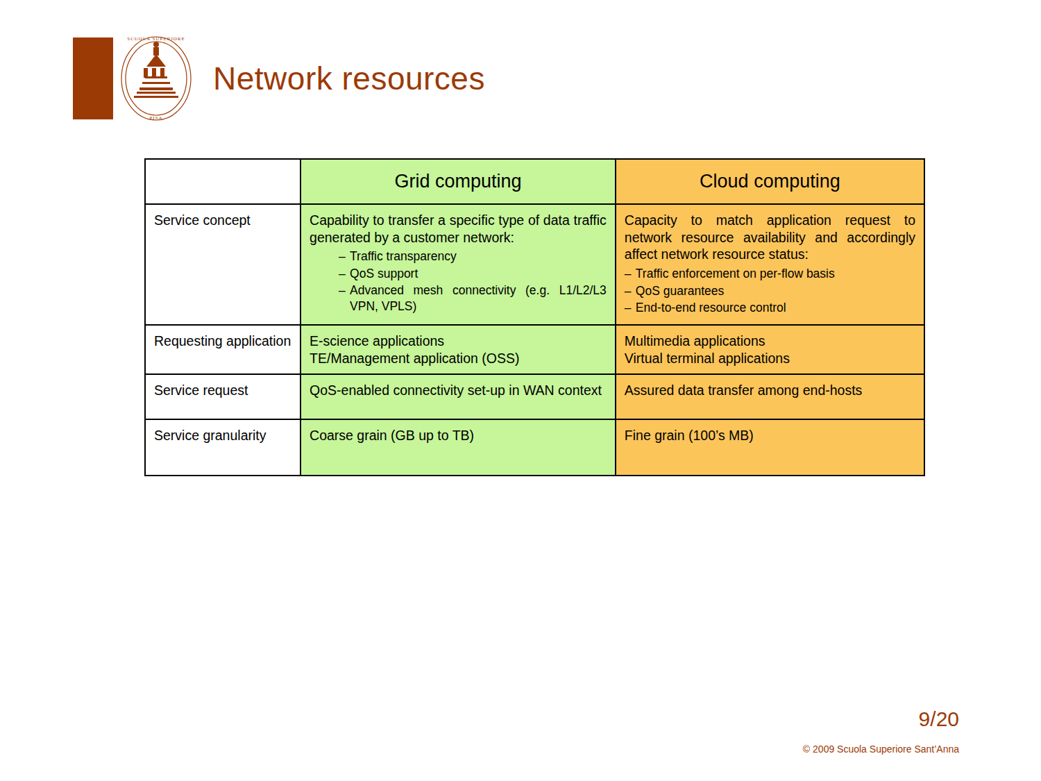SCUOLA SUPERIORE PISA
Network resources
| | Grid computing | Cloud computing |
| --- | --- | --- |
| Service concept | Capability to transfer a specific type of data traffic generated by a customer network: Traffic transparency QoS support Advanced mesh connectivity (e.g. L1/L2/L3 VPN, VPLS) | Capacity to match application request to network resource availability and accordingly affect network resource status: Traffic enforcement on per-flow basis QoS guarantees End-to-end resource control |
| Requesting application | E-science applications TE/Management application (OSS) | Multimedia applications Virtual terminal applications |
| Service request | QoS-enabled connectivity set-up in WAN context | Assured data transfer among end-hosts |
| Service granularity | Coarse grain (GB up to TB) | Fine grain (100’s MB) |
9/20
© 2009 Scuola Superiore Sant’Anna